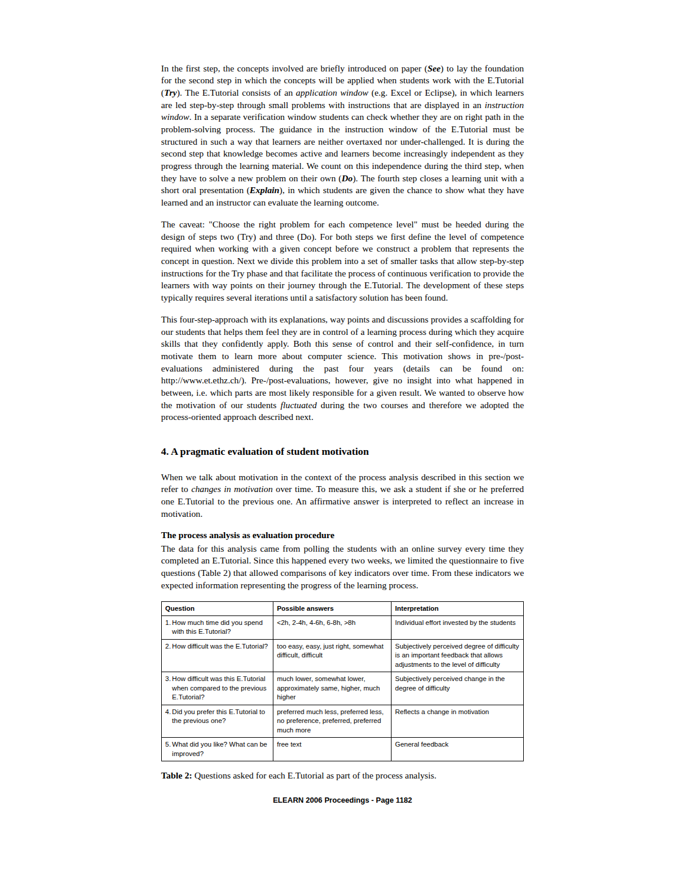In the first step, the concepts involved are briefly introduced on paper (See) to lay the foundation for the second step in which the concepts will be applied when students work with the E.Tutorial (Try). The E.Tutorial consists of an application window (e.g. Excel or Eclipse), in which learners are led step-by-step through small problems with instructions that are displayed in an instruction window. In a separate verification window students can check whether they are on right path in the problem-solving process. The guidance in the instruction window of the E.Tutorial must be structured in such a way that learners are neither overtaxed nor under-challenged. It is during the second step that knowledge becomes active and learners become increasingly independent as they progress through the learning material. We count on this independence during the third step, when they have to solve a new problem on their own (Do). The fourth step closes a learning unit with a short oral presentation (Explain), in which students are given the chance to show what they have learned and an instructor can evaluate the learning outcome.
The caveat: "Choose the right problem for each competence level" must be heeded during the design of steps two (Try) and three (Do). For both steps we first define the level of competence required when working with a given concept before we construct a problem that represents the concept in question. Next we divide this problem into a set of smaller tasks that allow step-by-step instructions for the Try phase and that facilitate the process of continuous verification to provide the learners with way points on their journey through the E.Tutorial. The development of these steps typically requires several iterations until a satisfactory solution has been found.
This four-step-approach with its explanations, way points and discussions provides a scaffolding for our students that helps them feel they are in control of a learning process during which they acquire skills that they confidently apply. Both this sense of control and their self-confidence, in turn motivate them to learn more about computer science. This motivation shows in pre-/post-evaluations administered during the past four years (details can be found on: http://www.et.ethz.ch/). Pre-/post-evaluations, however, give no insight into what happened in between, i.e. which parts are most likely responsible for a given result. We wanted to observe how the motivation of our students fluctuated during the two courses and therefore we adopted the process-oriented approach described next.
4. A pragmatic evaluation of student motivation
When we talk about motivation in the context of the process analysis described in this section we refer to changes in motivation over time. To measure this, we ask a student if she or he preferred one E.Tutorial to the previous one. An affirmative answer is interpreted to reflect an increase in motivation.
The process analysis as evaluation procedure
The data for this analysis came from polling the students with an online survey every time they completed an E.Tutorial. Since this happened every two weeks, we limited the questionnaire to five questions (Table 2) that allowed comparisons of key indicators over time. From these indicators we expected information representing the progress of the learning process.
| Question | Possible answers | Interpretation |
| --- | --- | --- |
| 1. | How much time did you spend with this E.Tutorial? | <2h, 2-4h, 4-6h, 6-8h, >8h | Individual effort invested by the students |
| 2. | How difficult was the E.Tutorial? | too easy, easy, just right, somewhat difficult, difficult | Subjectively perceived degree of difficulty is an important feedback that allows adjustments to the level of difficulty |
| 3. | How difficult was this E.Tutorial when compared to the previous E.Tutorial? | much lower, somewhat lower, approximately same, higher, much higher | Subjectively perceived change in the degree of difficulty |
| 4. | Did you prefer this E.Tutorial to the previous one? | preferred much less, preferred less, no preference, preferred, preferred much more | Reflects a change in motivation |
| 5. | What did you like? What can be improved? | free text | General feedback |
Table 2: Questions asked for each E.Tutorial as part of the process analysis.
ELEARN 2006 Proceedings - Page 1182